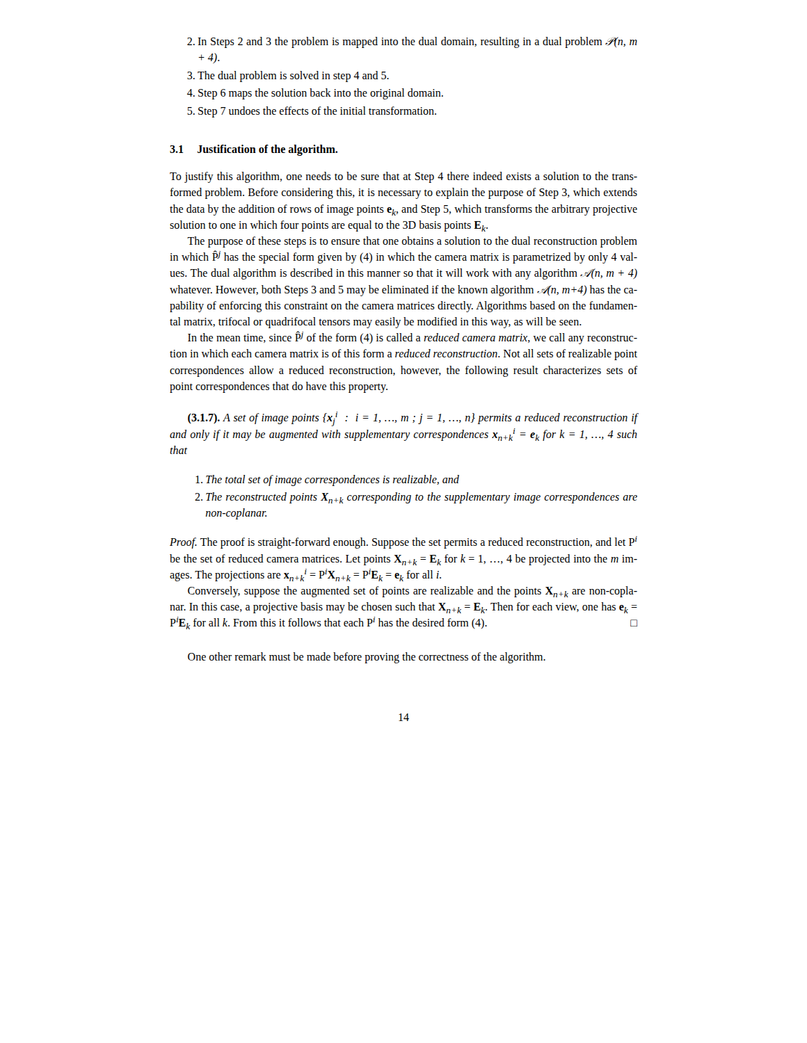In Steps 2 and 3 the problem is mapped into the dual domain, resulting in a dual problem 𝒫(n, m + 4).
The dual problem is solved in step 4 and 5.
Step 6 maps the solution back into the original domain.
Step 7 undoes the effects of the initial transformation.
3.1 Justification of the algorithm.
To justify this algorithm, one needs to be sure that at Step 4 there indeed exists a solution to the transformed problem. Before considering this, it is necessary to explain the purpose of Step 3, which extends the data by the addition of rows of image points ek, and Step 5, which transforms the arbitrary projective solution to one in which four points are equal to the 3D basis points Ek.
The purpose of these steps is to ensure that one obtains a solution to the dual reconstruction problem in which P̂j has the special form given by (4) in which the camera matrix is parametrized by only 4 values. The dual algorithm is described in this manner so that it will work with any algorithm 𝒜(n, m + 4) whatever. However, both Steps 3 and 5 may be eliminated if the known algorithm 𝒜(n, m+4) has the capability of enforcing this constraint on the camera matrices directly. Algorithms based on the fundamental matrix, trifocal or quadrifocal tensors may easily be modified in this way, as will be seen.
In the mean time, since P̂j of the form (4) is called a reduced camera matrix, we call any reconstruction in which each camera matrix is of this form a reduced reconstruction. Not all sets of realizable point correspondences allow a reduced reconstruction, however, the following result characterizes sets of point correspondences that do have this property.
(3.1.7). A set of image points {xji : i = 1, …, m ; j = 1, …, n} permits a reduced reconstruction if and only if it may be augmented with supplementary correspondences xn+ki = ek for k = 1, …, 4 such that
The total set of image correspondences is realizable, and
The reconstructed points Xn+k corresponding to the supplementary image correspondences are non-coplanar.
Proof. The proof is straight-forward enough. Suppose the set permits a reduced reconstruction, and let Pi be the set of reduced camera matrices. Let points Xn+k = Ek for k = 1, …, 4 be projected into the m images. The projections are xn+ki = PiXn+k = PiEk = ek for all i.
Conversely, suppose the augmented set of points are realizable and the points Xn+k are non-coplanar. In this case, a projective basis may be chosen such that Xn+k = Ek. Then for each view, one has ek = PiEk for all k. From this it follows that each Pi has the desired form (4). □
One other remark must be made before proving the correctness of the algorithm.
14